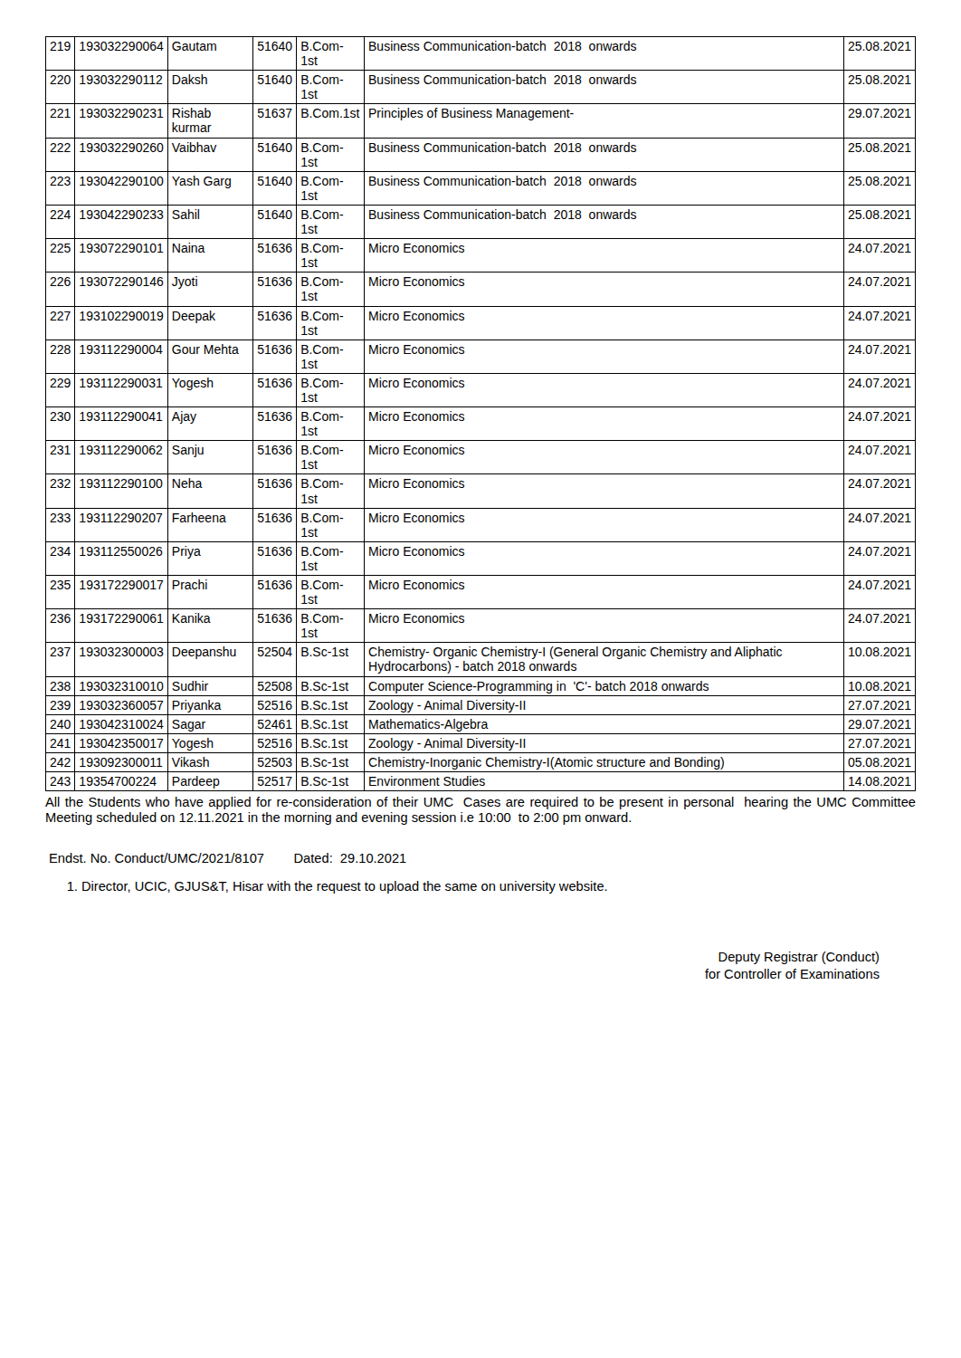| 219 | 193032290064 | Gautam | 51640 | B.Com-1st | Business Communication-batch 2018 onwards | 25.08.2021 |
| 220 | 193032290112 | Daksh | 51640 | B.Com-1st | Business Communication-batch 2018 onwards | 25.08.2021 |
| 221 | 193032290231 | Rishab kurmar | 51637 | B.Com.1st | Principles of Business Management- | 29.07.2021 |
| 222 | 193032290260 | Vaibhav | 51640 | B.Com-1st | Business Communication-batch 2018 onwards | 25.08.2021 |
| 223 | 193042290100 | Yash Garg | 51640 | B.Com-1st | Business Communication-batch 2018 onwards | 25.08.2021 |
| 224 | 193042290233 | Sahil | 51640 | B.Com-1st | Business Communication-batch 2018 onwards | 25.08.2021 |
| 225 | 193072290101 | Naina | 51636 | B.Com-1st | Micro Economics | 24.07.2021 |
| 226 | 193072290146 | Jyoti | 51636 | B.Com-1st | Micro Economics | 24.07.2021 |
| 227 | 193102290019 | Deepak | 51636 | B.Com-1st | Micro Economics | 24.07.2021 |
| 228 | 193112290004 | Gour Mehta | 51636 | B.Com-1st | Micro Economics | 24.07.2021 |
| 229 | 193112290031 | Yogesh | 51636 | B.Com-1st | Micro Economics | 24.07.2021 |
| 230 | 193112290041 | Ajay | 51636 | B.Com-1st | Micro Economics | 24.07.2021 |
| 231 | 193112290062 | Sanju | 51636 | B.Com-1st | Micro Economics | 24.07.2021 |
| 232 | 193112290100 | Neha | 51636 | B.Com-1st | Micro Economics | 24.07.2021 |
| 233 | 193112290207 | Farheena | 51636 | B.Com-1st | Micro Economics | 24.07.2021 |
| 234 | 193112550026 | Priya | 51636 | B.Com-1st | Micro Economics | 24.07.2021 |
| 235 | 193172290017 | Prachi | 51636 | B.Com-1st | Micro Economics | 24.07.2021 |
| 236 | 193172290061 | Kanika | 51636 | B.Com-1st | Micro Economics | 24.07.2021 |
| 237 | 193032300003 | Deepanshu | 52504 | B.Sc-1st | Chemistry- Organic Chemistry-I (General Organic Chemistry and Aliphatic Hydrocarbons) - batch 2018 onwards | 10.08.2021 |
| 238 | 193032310010 | Sudhir | 52508 | B.Sc-1st | Computer Science-Programming in 'C'- batch 2018 onwards | 10.08.2021 |
| 239 | 193032360057 | Priyanka | 52516 | B.Sc.1st | Zoology - Animal Diversity-II | 27.07.2021 |
| 240 | 193042310024 | Sagar | 52461 | B.Sc.1st | Mathematics-Algebra | 29.07.2021 |
| 241 | 193042350017 | Yogesh | 52516 | B.Sc.1st | Zoology - Animal Diversity-II | 27.07.2021 |
| 242 | 193092300011 | Vikash | 52503 | B.Sc-1st | Chemistry-Inorganic Chemistry-I(Atomic structure and Bonding) | 05.08.2021 |
| 243 | 19354700224 | Pardeep | 52517 | B.Sc-1st | Environment Studies | 14.08.2021 |
All the Students who have applied for re-consideration of their UMC Cases are required to be present in personal hearing the UMC Committee Meeting scheduled on 12.11.2021 in the morning and evening session i.e 10:00 to 2:00 pm onward.
Endst. No. Conduct/UMC/2021/8107 Dated: 29.10.2021
Director, UCIC, GJUS&T, Hisar with the request to upload the same on university website.
Deputy Registrar (Conduct)
for Controller of Examinations